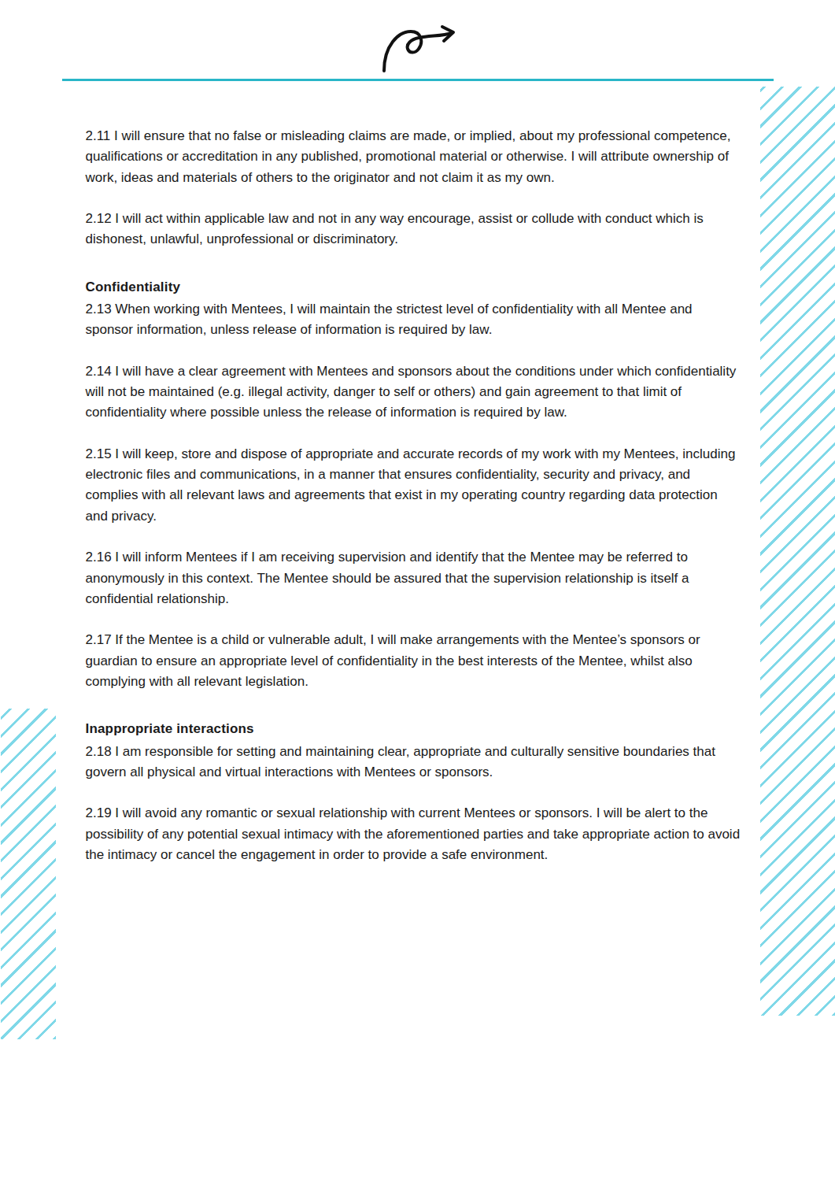2.11 I will ensure that no false or misleading claims are made, or implied, about my professional competence, qualifications or accreditation in any published, promotional material or otherwise. I will attribute ownership of work, ideas and materials of others to the originator and not claim it as my own.
2.12 I will act within applicable law and not in any way encourage, assist or collude with conduct which is dishonest, unlawful, unprofessional or discriminatory.
Confidentiality
2.13 When working with Mentees, I will maintain the strictest level of confidentiality with all Mentee and sponsor information, unless release of information is required by law.
2.14 I will have a clear agreement with Mentees and sponsors about the conditions under which confidentiality will not be maintained (e.g. illegal activity, danger to self or others) and gain agreement to that limit of confidentiality where possible unless the release of information is required by law.
2.15 I will keep, store and dispose of appropriate and accurate records of my work with my Mentees, including electronic files and communications, in a manner that ensures confidentiality, security and privacy, and complies with all relevant laws and agreements that exist in my operating country regarding data protection and privacy.
2.16 I will inform Mentees if I am receiving supervision and identify that the Mentee may be referred to anonymously in this context. The Mentee should be assured that the supervision relationship is itself a confidential relationship.
2.17 If the Mentee is a child or vulnerable adult, I will make arrangements with the Mentee’s sponsors or guardian to ensure an appropriate level of confidentiality in the best interests of the Mentee, whilst also complying with all relevant legislation.
Inappropriate interactions
2.18 I am responsible for setting and maintaining clear, appropriate and culturally sensitive boundaries that govern all physical and virtual interactions with Mentees or sponsors.
2.19 I will avoid any romantic or sexual relationship with current Mentees or sponsors. I will be alert to the possibility of any potential sexual intimacy with the aforementioned parties and take appropriate action to avoid the intimacy or cancel the engagement in order to provide a safe environment.